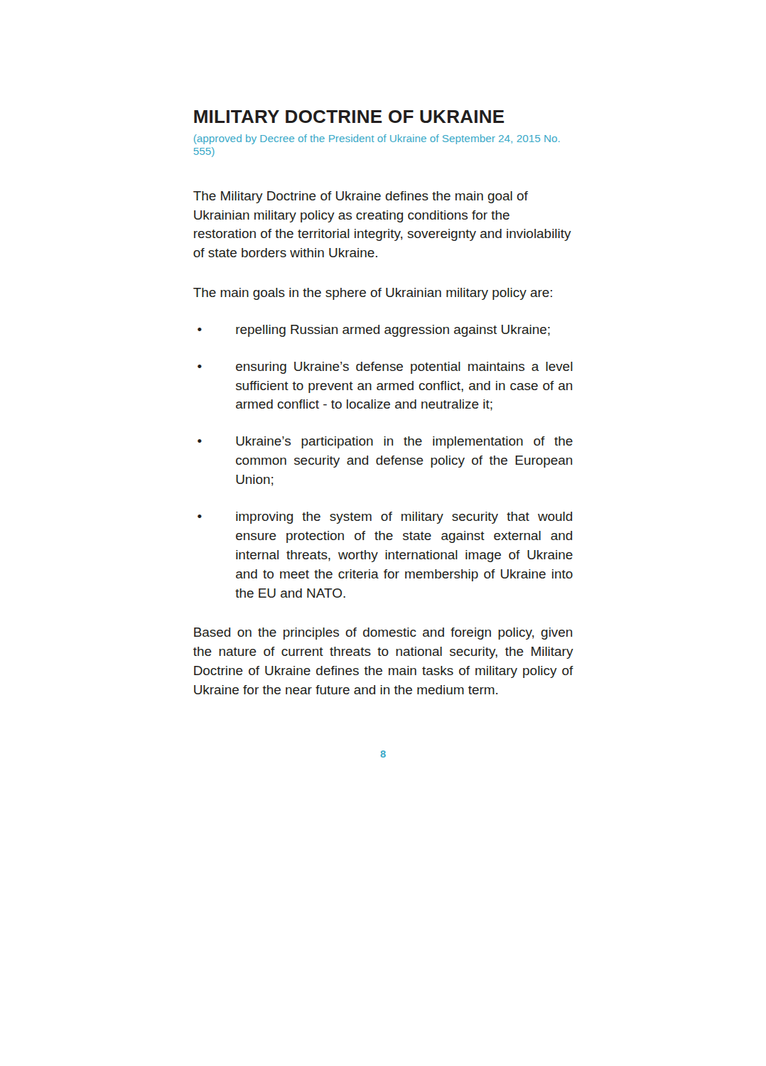Military Doctrine of Ukraine
(approved by Decree of the President of Ukraine of September 24, 2015 No. 555)
The Military Doctrine of Ukraine defines the main goal of Ukrainian military policy as creating conditions for the restoration of the territorial integrity, sovereignty and inviolability of state borders within Ukraine.
The main goals in the sphere of Ukrainian military policy are:
repelling Russian armed aggression against Ukraine;
ensuring Ukraine’s defense potential maintains a level sufficient to prevent an armed conflict, and in case of an armed conflict - to localize and neutralize it;
Ukraine’s participation in the implementation of the common security and defense policy of the European Union;
improving the system of military security that would ensure protection of the state against external and internal threats, worthy international image of Ukraine and to meet the criteria for membership of Ukraine into the EU and NATO.
Based on the principles of domestic and foreign policy, given the nature of current threats to national security, the Military Doctrine of Ukraine defines the main tasks of military policy of Ukraine for the near future and in the medium term.
8